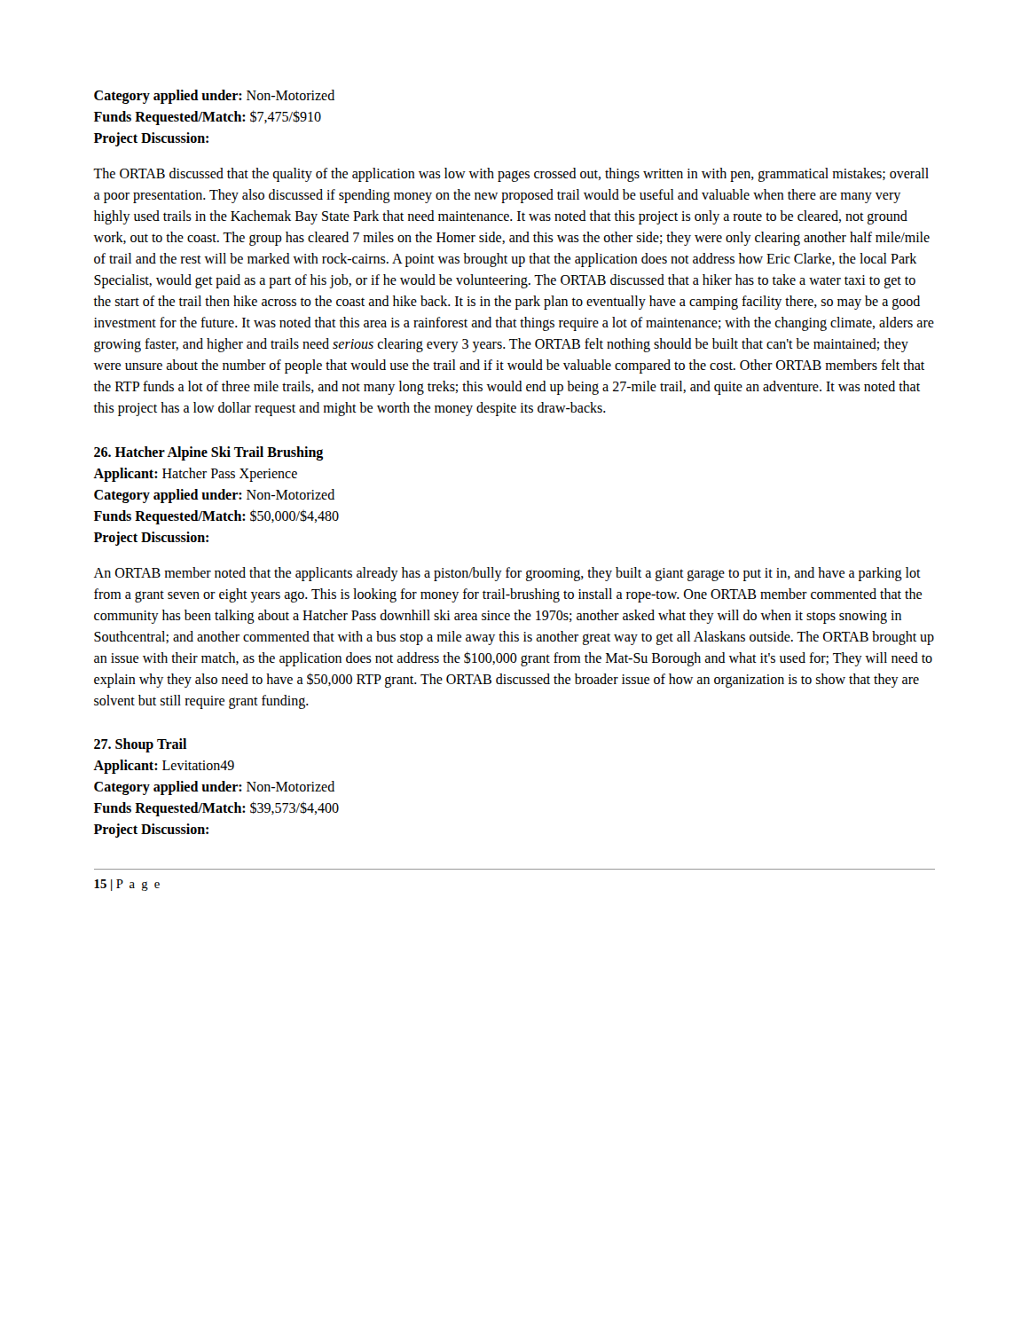Category applied under: Non-Motorized
Funds Requested/Match: $7,475/$910
Project Discussion:
The ORTAB discussed that the quality of the application was low with pages crossed out, things written in with pen, grammatical mistakes; overall a poor presentation. They also discussed if spending money on the new proposed trail would be useful and valuable when there are many very highly used trails in the Kachemak Bay State Park that need maintenance. It was noted that this project is only a route to be cleared, not ground work, out to the coast. The group has cleared 7 miles on the Homer side, and this was the other side; they were only clearing another half mile/mile of trail and the rest will be marked with rock-cairns. A point was brought up that the application does not address how Eric Clarke, the local Park Specialist, would get paid as a part of his job, or if he would be volunteering. The ORTAB discussed that a hiker has to take a water taxi to get to the start of the trail then hike across to the coast and hike back. It is in the park plan to eventually have a camping facility there, so may be a good investment for the future. It was noted that this area is a rainforest and that things require a lot of maintenance; with the changing climate, alders are growing faster, and higher and trails need serious clearing every 3 years. The ORTAB felt nothing should be built that can't be maintained; they were unsure about the number of people that would use the trail and if it would be valuable compared to the cost. Other ORTAB members felt that the RTP funds a lot of three mile trails, and not many long treks; this would end up being a 27-mile trail, and quite an adventure. It was noted that this project has a low dollar request and might be worth the money despite its draw-backs.
26. Hatcher Alpine Ski Trail Brushing
Applicant: Hatcher Pass Xperience
Category applied under: Non-Motorized
Funds Requested/Match: $50,000/$4,480
Project Discussion:
An ORTAB member noted that the applicants already has a piston/bully for grooming, they built a giant garage to put it in, and have a parking lot from a grant seven or eight years ago. This is looking for money for trail-brushing to install a rope-tow. One ORTAB member commented that the community has been talking about a Hatcher Pass downhill ski area since the 1970s; another asked what they will do when it stops snowing in Southcentral; and another commented that with a bus stop a mile away this is another great way to get all Alaskans outside. The ORTAB brought up an issue with their match, as the application does not address the $100,000 grant from the Mat-Su Borough and what it's used for; They will need to explain why they also need to have a $50,000 RTP grant. The ORTAB discussed the broader issue of how an organization is to show that they are solvent but still require grant funding.
27. Shoup Trail
Applicant: Levitation49
Category applied under: Non-Motorized
Funds Requested/Match: $39,573/$4,400
Project Discussion:
15 | P a g e